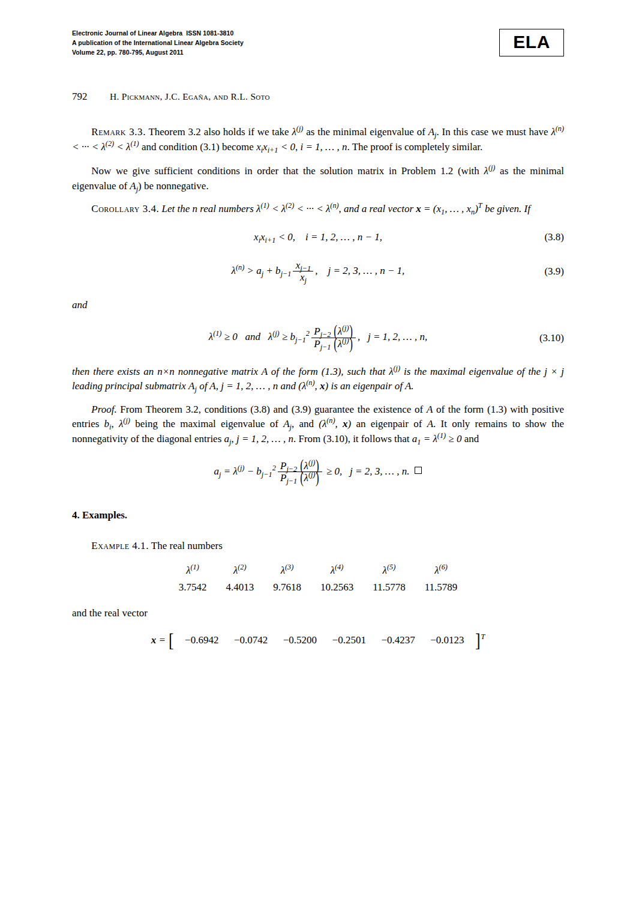Electronic Journal of Linear Algebra ISSN 1081-3810
A publication of the International Linear Algebra Society
Volume 22, pp. 780-795, August 2011
ELA
792 H. Pickmann, J.C. Egaña, and R.L. Soto
Remark 3.3. Theorem 3.2 also holds if we take λ(j) as the minimal eigenvalue of Aj. In this case we must have λ(n) < ··· < λ(2) < λ(1) and condition (3.1) become xixi+1 < 0, i = 1, … , n. The proof is completely similar.
Now we give sufficient conditions in order that the solution matrix in Problem 1.2 (with λ(j) as the minimal eigenvalue of Aj) be nonnegative.
Corollary 3.4. Let the n real numbers λ(1) < λ(2) < ··· < λ(n), and a real vector x = (x1, … , xn)T be given. If
xixi+1 < 0, i = 1, 2, … , n − 1, (3.8)
λ(n) > aj + bj−1xj−1 xj, j = 2, 3, … , n − 1, (3.9)
and
λ(1) ≥ 0 and λ(j) ≥ bj−12Pj−2 (λ(j)) Pj−1 (λ(j)), j = 1, 2, … , n, (3.10)
then there exists an n×n nonnegative matrix A of the form (1.3), such that λ(j) is the maximal eigenvalue of the j × j leading principal submatrix Aj of A, j = 1, 2, … , n and (λ(n), x) is an eigenpair of A.
Proof. From Theorem 3.2, conditions (3.8) and (3.9) guarantee the existence of A of the form (1.3) with positive entries bi, λ(j) being the maximal eigenvalue of Aj, and (λ(n), x) an eigenpair of A. It only remains to show the nonnegativity of the diagonal entries aj, j = 1, 2, … , n. From (3.10), it follows that a1 = λ(1) ≥ 0 and
aj = λ(j) − bj−12Pj−2 (λ(j)) Pj−1 (λ(j)) ≥ 0, j = 2, 3, … , n.
4. Examples.
Example 4.1. The real numbers
| λ (1) | λ (2) | λ (3) | λ (4) | λ (5) | λ (6) |
| 3.7542 | 4.4013 | 9.7618 | 10.2563 | 11.5778 | 11.5789 |
and the real vector
x = [ −0.6942−0.0742−0.5200−0.2501−0.4237−0.0123 ] T